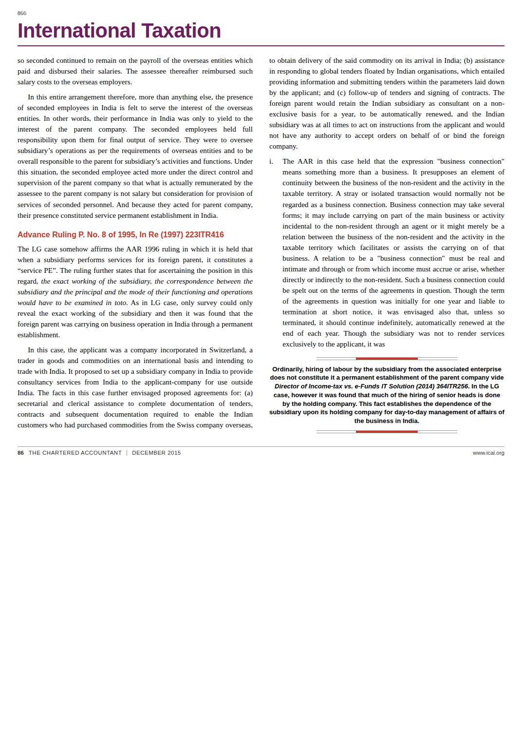866
International Taxation
so seconded continued to remain on the payroll of the overseas entities which paid and disbursed their salaries. The assessee thereafter reimbursed such salary costs to the overseas employers.
In this entire arrangement therefore, more than anything else, the presence of seconded employees in India is felt to serve the interest of the overseas entities. In other words, their performance in India was only to yield to the interest of the parent company. The seconded employees held full responsibility upon them for final output of service. They were to oversee subsidiary’s operations as per the requirements of overseas entities and to be overall responsible to the parent for subsidiary’s activities and functions. Under this situation, the seconded employee acted more under the direct control and supervision of the parent company so that what is actually remunerated by the assessee to the parent company is not salary but consideration for provision of services of seconded personnel. And because they acted for parent company, their presence constituted service permanent establishment in India.
Advance Ruling P. No. 8 of 1995, In Re (1997) 223ITR416
The LG case somehow affirms the AAR 1996 ruling in which it is held that when a subsidiary performs services for its foreign parent, it constitutes a “service PE”. The ruling further states that for ascertaining the position in this regard, the exact working of the subsidiary, the correspondence between the subsidiary and the principal and the mode of their functioning and operations would have to be examined in toto. As in LG case, only survey could only reveal the exact working of the subsidiary and then it was found that the foreign parent was carrying on business operation in India through a permanent establishment.
In this case, the applicant was a company incorporated in Switzerland, a trader in goods and commodities on an international basis and intending to trade with India. It proposed to set up a subsidiary company in India to provide consultancy services from India to the applicant-company for use outside India. The facts in this case further envisaged proposed agreements for: (a) secretarial and clerical assistance to complete documentation of tenders, contracts and subsequent documentation required to enable the Indian customers who had purchased commodities from the Swiss company overseas, to obtain delivery of the said commodity on its arrival in India; (b) assistance in responding to global tenders floated by Indian organisations, which entailed providing information and submitting tenders within the parameters laid down by the applicant; and (c) follow-up of tenders and signing of contracts. The foreign parent would retain the Indian subsidiary as consultant on a non-exclusive basis for a year, to be automatically renewed, and the Indian subsidiary was at all times to act on instructions from the applicant and would not have any authority to accept orders on behalf of or bind the foreign company.
i. The AAR in this case held that the expression "business connection" means something more than a business. It presupposes an element of continuity between the business of the non-resident and the activity in the taxable territory. A stray or isolated transaction would normally not be regarded as a business connection. Business connection may take several forms; it may include carrying on part of the main business or activity incidental to the non-resident through an agent or it might merely be a relation between the business of the non-resident and the activity in the taxable territory which facilitates or assists the carrying on of that business. A relation to be a "business connection" must be real and intimate and through or from which income must accrue or arise, whether directly or indirectly to the non-resident. Such a business connection could be spelt out on the terms of the agreements in question. Though the term of the agreements in question was initially for one year and liable to termination at short notice, it was envisaged also that, unless so terminated, it should continue indefinitely, automatically renewed at the end of each year. Though the subsidiary was not to render services exclusively to the applicant, it was
Ordinarily, hiring of labour by the subsidiary from the associated enterprise does not constitute it a permanent establishment of the parent company vide Director of Income-tax vs. e-Funds IT Solution (2014) 364ITR256. In the LG case, however it was found that much of the hiring of senior heads is done by the holding company. This fact establishes the dependence of the subsidiary upon its holding company for day-to-day management of affairs of the business in India.
86 The Chartered Accountant December 2015 www.icai.org